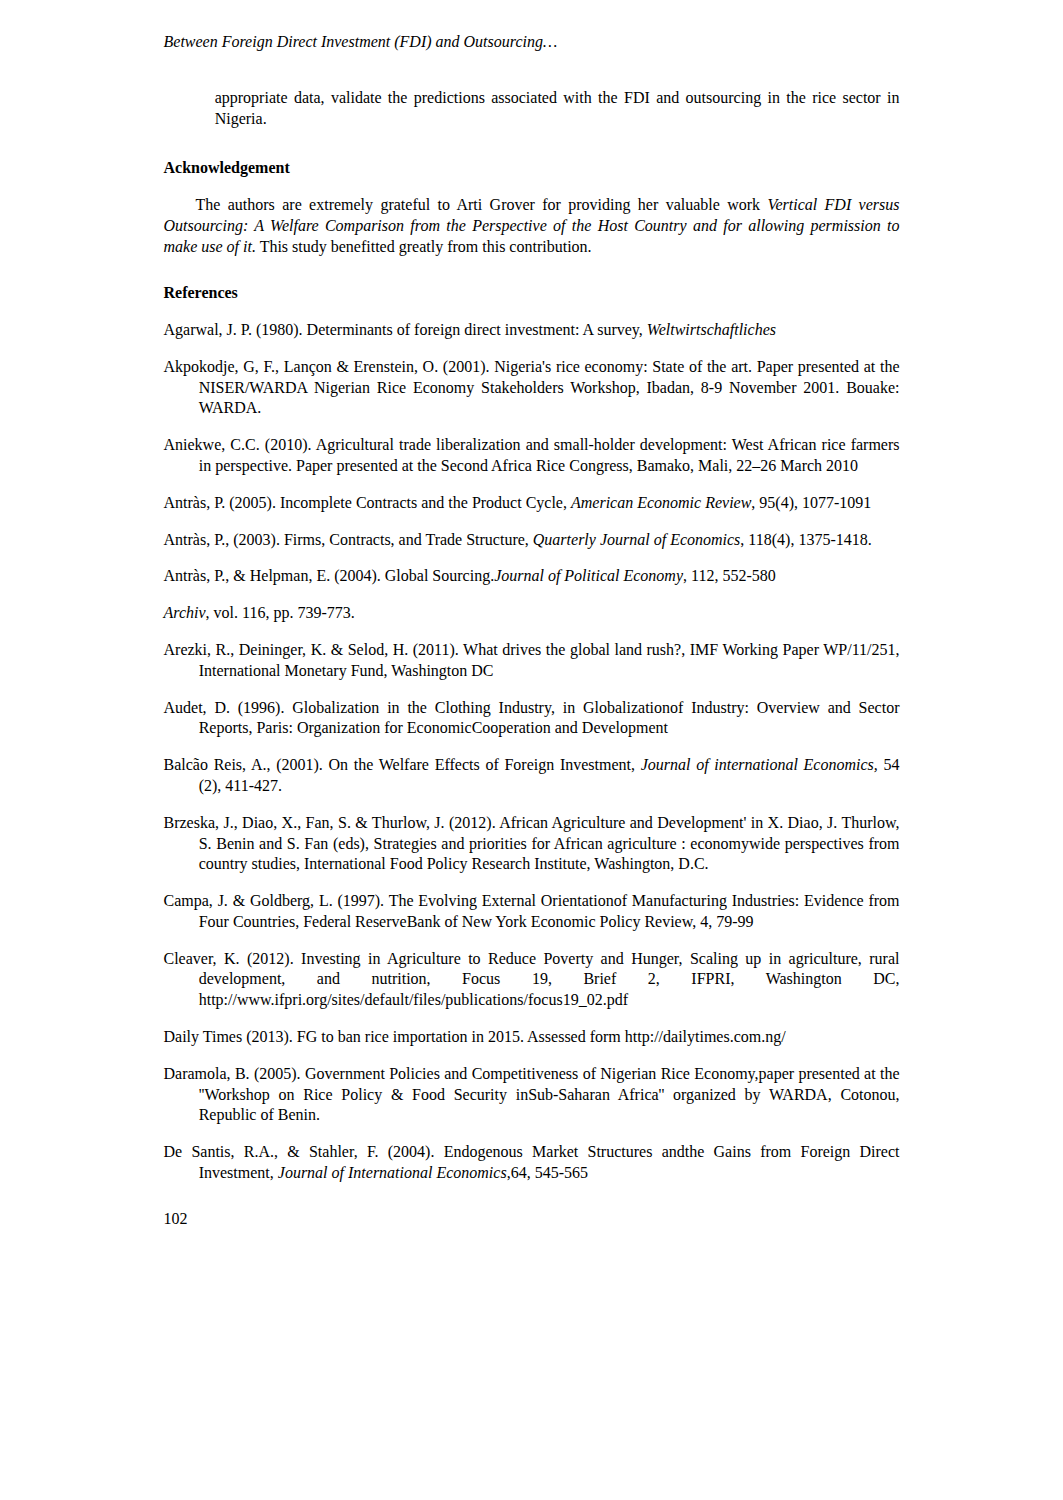Between Foreign Direct Investment (FDI) and Outsourcing…
appropriate data, validate the predictions associated with the FDI and outsourcing in the rice sector in Nigeria.
Acknowledgement
The authors are extremely grateful to Arti Grover for providing her valuable work Vertical FDI versus Outsourcing: A Welfare Comparison from the Perspective of the Host Country and for allowing permission to make use of it. This study benefitted greatly from this contribution.
References
Agarwal, J. P. (1980). Determinants of foreign direct investment: A survey, Weltwirtschaftliches
Akpokodje, G, F., Lançon & Erenstein, O. (2001). Nigeria's rice economy: State of the art. Paper presented at the NISER/WARDA Nigerian Rice Economy Stakeholders Workshop, Ibadan, 8-9 November 2001. Bouake: WARDA.
Aniekwe, C.C. (2010). Agricultural trade liberalization and small-holder development: West African rice farmers in perspective. Paper presented at the Second Africa Rice Congress, Bamako, Mali, 22–26 March 2010
Antràs, P. (2005). Incomplete Contracts and the Product Cycle, American Economic Review, 95(4), 1077-1091
Antràs, P., (2003). Firms, Contracts, and Trade Structure, Quarterly Journal of Economics, 118(4), 1375-1418.
Antràs, P., & Helpman, E. (2004). Global Sourcing.Journal of Political Economy, 112, 552-580
Archiv, vol. 116, pp. 739-773.
Arezki, R., Deininger, K. & Selod, H. (2011). What drives the global land rush?, IMF Working Paper WP/11/251, International Monetary Fund, Washington DC
Audet, D. (1996). Globalization in the Clothing Industry, in Globalizationof Industry: Overview and Sector Reports, Paris: Organization for EconomicCooperation and Development
Balcão Reis, A., (2001). On the Welfare Effects of Foreign Investment, Journal of international Economics, 54 (2), 411-427.
Brzeska, J., Diao, X., Fan, S. & Thurlow, J. (2012). African Agriculture and Development' in X. Diao, J. Thurlow, S. Benin and S. Fan (eds), Strategies and priorities for African agriculture : economywide perspectives from country studies, International Food Policy Research Institute, Washington, D.C.
Campa, J. & Goldberg, L. (1997). The Evolving External Orientationof Manufacturing Industries: Evidence from Four Countries, Federal ReserveBank of New York Economic Policy Review, 4, 79-99
Cleaver, K. (2012). Investing in Agriculture to Reduce Poverty and Hunger, Scaling up in agriculture, rural development, and nutrition, Focus 19, Brief 2, IFPRI, Washington DC, http://www.ifpri.org/sites/default/files/publications/focus19_02.pdf
Daily Times (2013). FG to ban rice importation in 2015. Assessed form http://dailytimes.com.ng/
Daramola, B. (2005). Government Policies and Competitiveness of Nigerian Rice Economy,paper presented at the ''Workshop on Rice Policy & Food Security inSub-Saharan Africa'' organized by WARDA, Cotonou, Republic of Benin.
De Santis, R.A., & Stahler, F. (2004). Endogenous Market Structures andthe Gains from Foreign Direct Investment, Journal of International Economics,64, 545-565
102